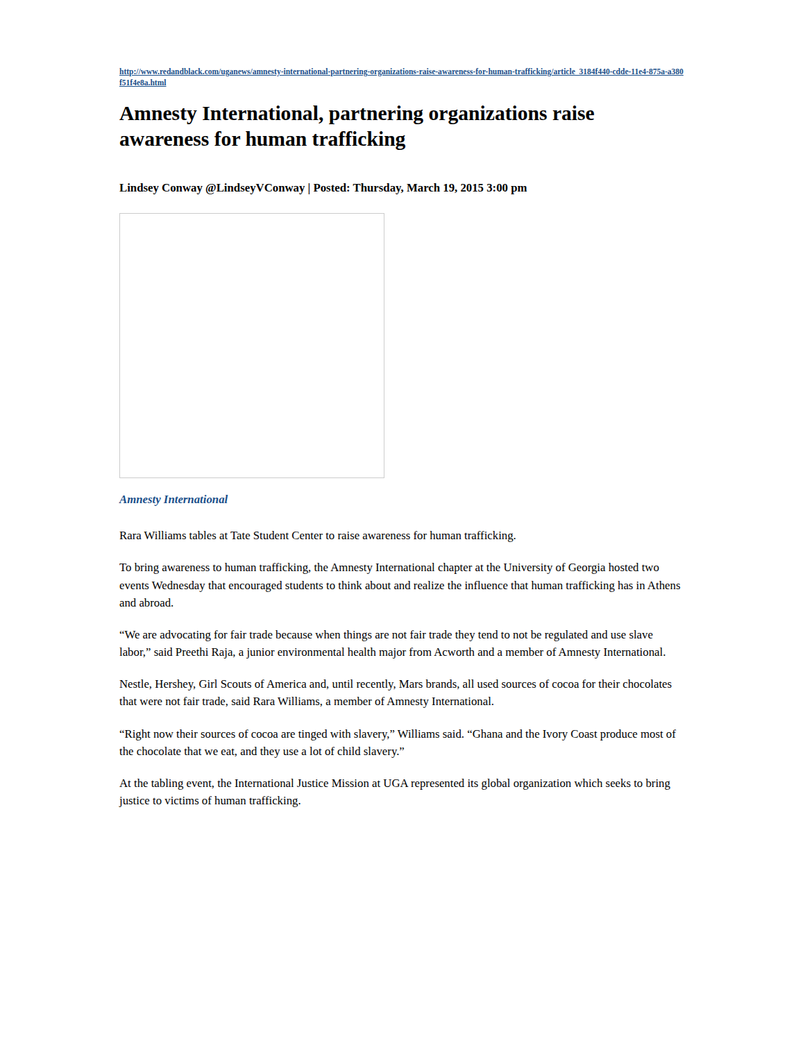http://www.redandblack.com/uganews/amnesty-international-partnering-organizations-raise-awareness-for-human-trafficking/article_3184f440-cdde-11e4-875a-a380f51f4e8a.html
Amnesty International, partnering organizations raise awareness for human trafficking
Lindsey Conway @LindseyVConway | Posted: Thursday, March 19, 2015 3:00 pm
Amnesty International
Rara Williams tables at Tate Student Center to raise awareness for human trafficking.
To bring awareness to human trafficking, the Amnesty International chapter at the University of Georgia hosted two events Wednesday that encouraged students to think about and realize the influence that human trafficking has in Athens and abroad.
“We are advocating for fair trade because when things are not fair trade they tend to not be regulated and use slave labor,” said Preethi Raja, a junior environmental health major from Acworth and a member of Amnesty International.
Nestle, Hershey, Girl Scouts of America and, until recently, Mars brands, all used sources of cocoa for their chocolates that were not fair trade, said Rara Williams, a member of Amnesty International.
“Right now their sources of cocoa are tinged with slavery,” Williams said. “Ghana and the Ivory Coast produce most of the chocolate that we eat, and they use a lot of child slavery.”
At the tabling event, the International Justice Mission at UGA represented its global organization which seeks to bring justice to victims of human trafficking.